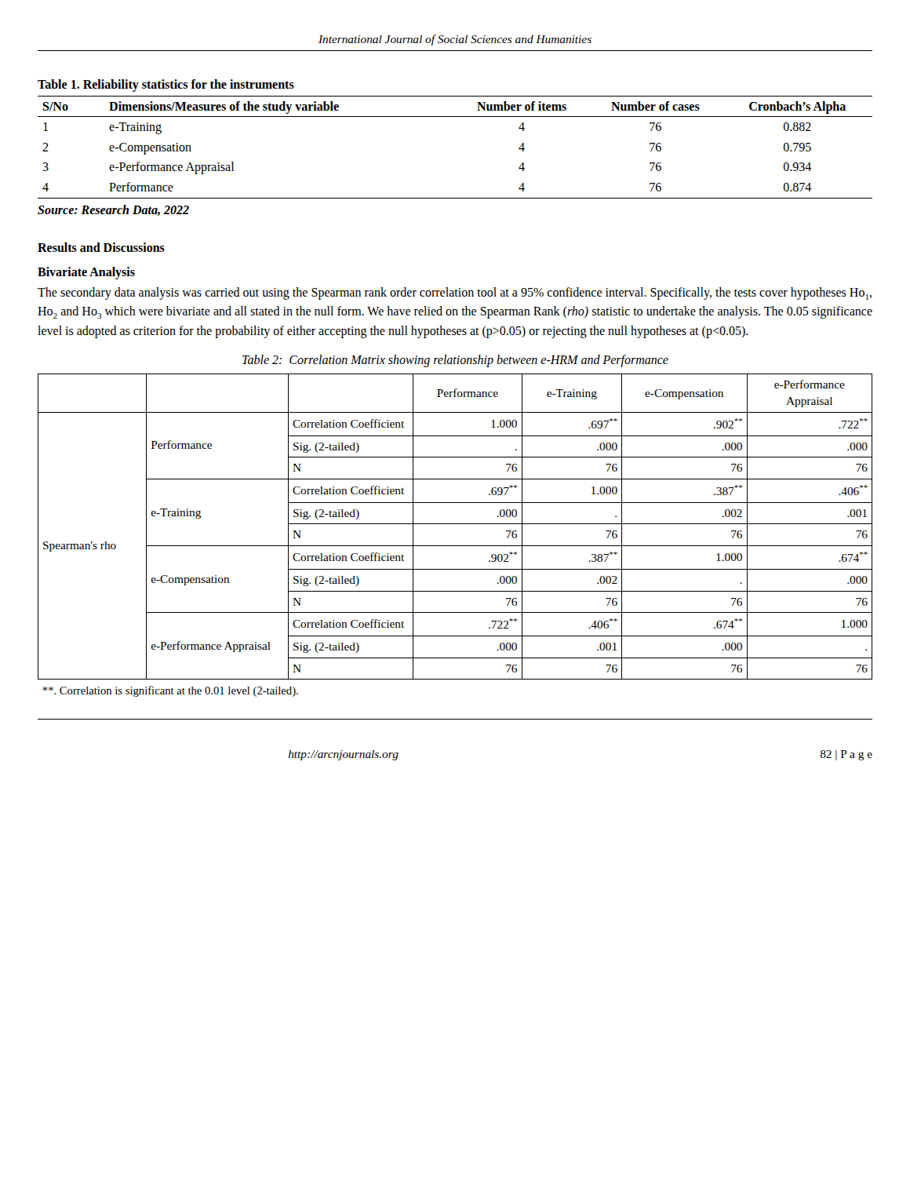International Journal of Social Sciences and Humanities
Table 1. Reliability statistics for the instruments
| S/No | Dimensions/Measures of the study variable | Number of items | Number of cases | Cronbach’s Alpha |
| --- | --- | --- | --- | --- |
| 1 | e-Training | 4 | 76 | 0.882 |
| 2 | e-Compensation | 4 | 76 | 0.795 |
| 3 | e-Performance Appraisal | 4 | 76 | 0.934 |
| 4 | Performance | 4 | 76 | 0.874 |
Source: Research Data, 2022
Results and Discussions
Bivariate Analysis
The secondary data analysis was carried out using the Spearman rank order correlation tool at a 95% confidence interval. Specifically, the tests cover hypotheses Ho1, Ho2 and Ho3 which were bivariate and all stated in the null form. We have relied on the Spearman Rank (rho) statistic to undertake the analysis. The 0.05 significance level is adopted as criterion for the probability of either accepting the null hypotheses at (p>0.05) or rejecting the null hypotheses at (p<0.05).
Table 2: Correlation Matrix showing relationship between e-HRM and Performance
| | | | Performance | e-Training | e-Compensation | e-Performance Appraisal |
| --- | --- | --- | --- | --- | --- | --- |
| Spearman's rho | Performance | Correlation Coefficient | 1.000 | .697 ** | .902 ** | .722 ** |
| Sig. (2-tailed) | . | .000 | .000 | .000 |
| N | 76 | 76 | 76 | 76 |
| e-Training | Correlation Coefficient | .697 ** | 1.000 | .387 ** | .406 ** |
| Sig. (2-tailed) | .000 | . | .002 | .001 |
| N | 76 | 76 | 76 | 76 |
| e-Compensation | Correlation Coefficient | .902 ** | .387 ** | 1.000 | .674 ** |
| Sig. (2-tailed) | .000 | .002 | . | .000 |
| N | 76 | 76 | 76 | 76 |
| e-Performance Appraisal | Correlation Coefficient | .722 ** | .406 ** | .674 ** | 1.000 |
| Sig. (2-tailed) | .000 | .001 | .000 | . |
| N | 76 | 76 | 76 | 76 |
**. Correlation is significant at the 0.01 level (2-tailed).
http://arcnjournals.org 82 | P a g e